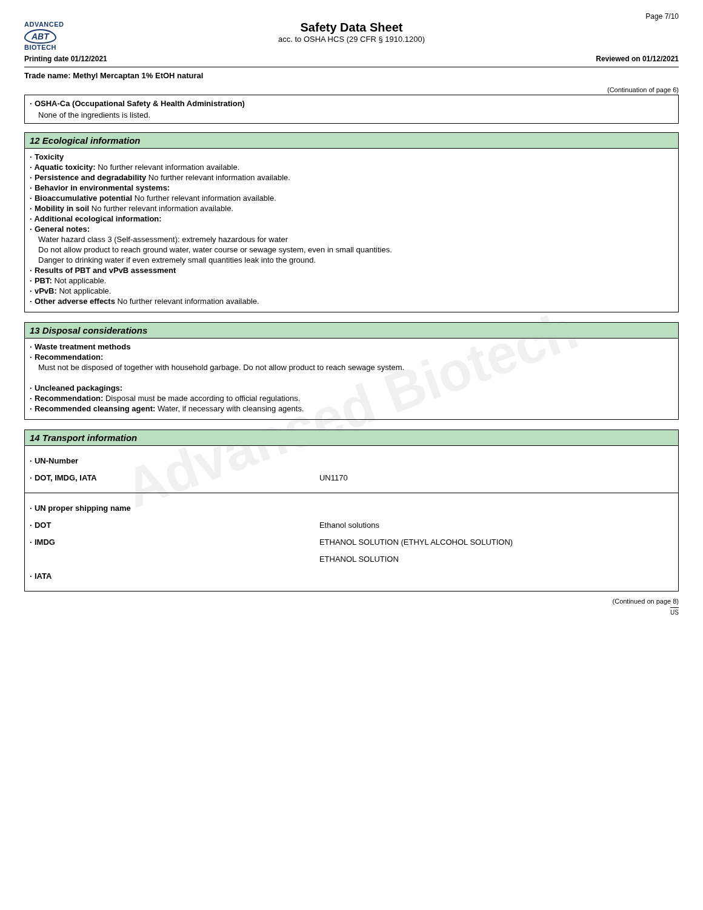Advanced Biotech
Page 7/10
ADVANCED
ABT
BIOTECH
Safety Data Sheet
acc. to OSHA HCS (29 CFR § 1910.1200)
Printing date 01/12/2021 Reviewed on 01/12/2021
Trade name: Methyl Mercaptan 1% EtOH natural
(Continuation of page 6)
OSHA-Ca (Occupational Safety & Health Administration)
None of the ingredients is listed.
12 Ecological information
Toxicity
Aquatic toxicity: No further relevant information available.
Persistence and degradability No further relevant information available.
Behavior in environmental systems:
Bioaccumulative potential No further relevant information available.
Mobility in soil No further relevant information available.
Additional ecological information:
General notes:
Water hazard class 3 (Self-assessment): extremely hazardous for water
Do not allow product to reach ground water, water course or sewage system, even in small quantities.
Danger to drinking water if even extremely small quantities leak into the ground.
Results of PBT and vPvB assessment
PBT: Not applicable.
vPvB: Not applicable.
Other adverse effects No further relevant information available.
13 Disposal considerations
Waste treatment methods
Recommendation:
Must not be disposed of together with household garbage. Do not allow product to reach sewage system.
Uncleaned packagings:
Recommendation: Disposal must be made according to official regulations.
Recommended cleansing agent: Water, if necessary with cleansing agents.
14 Transport information
UN-Number
DOT, IMDG, IATA
UN1170
UN proper shipping name
DOT
IMDG
IATA
Ethanol solutions
ETHANOL SOLUTION (ETHYL ALCOHOL SOLUTION)
ETHANOL SOLUTION
(Continued on page 8)
US